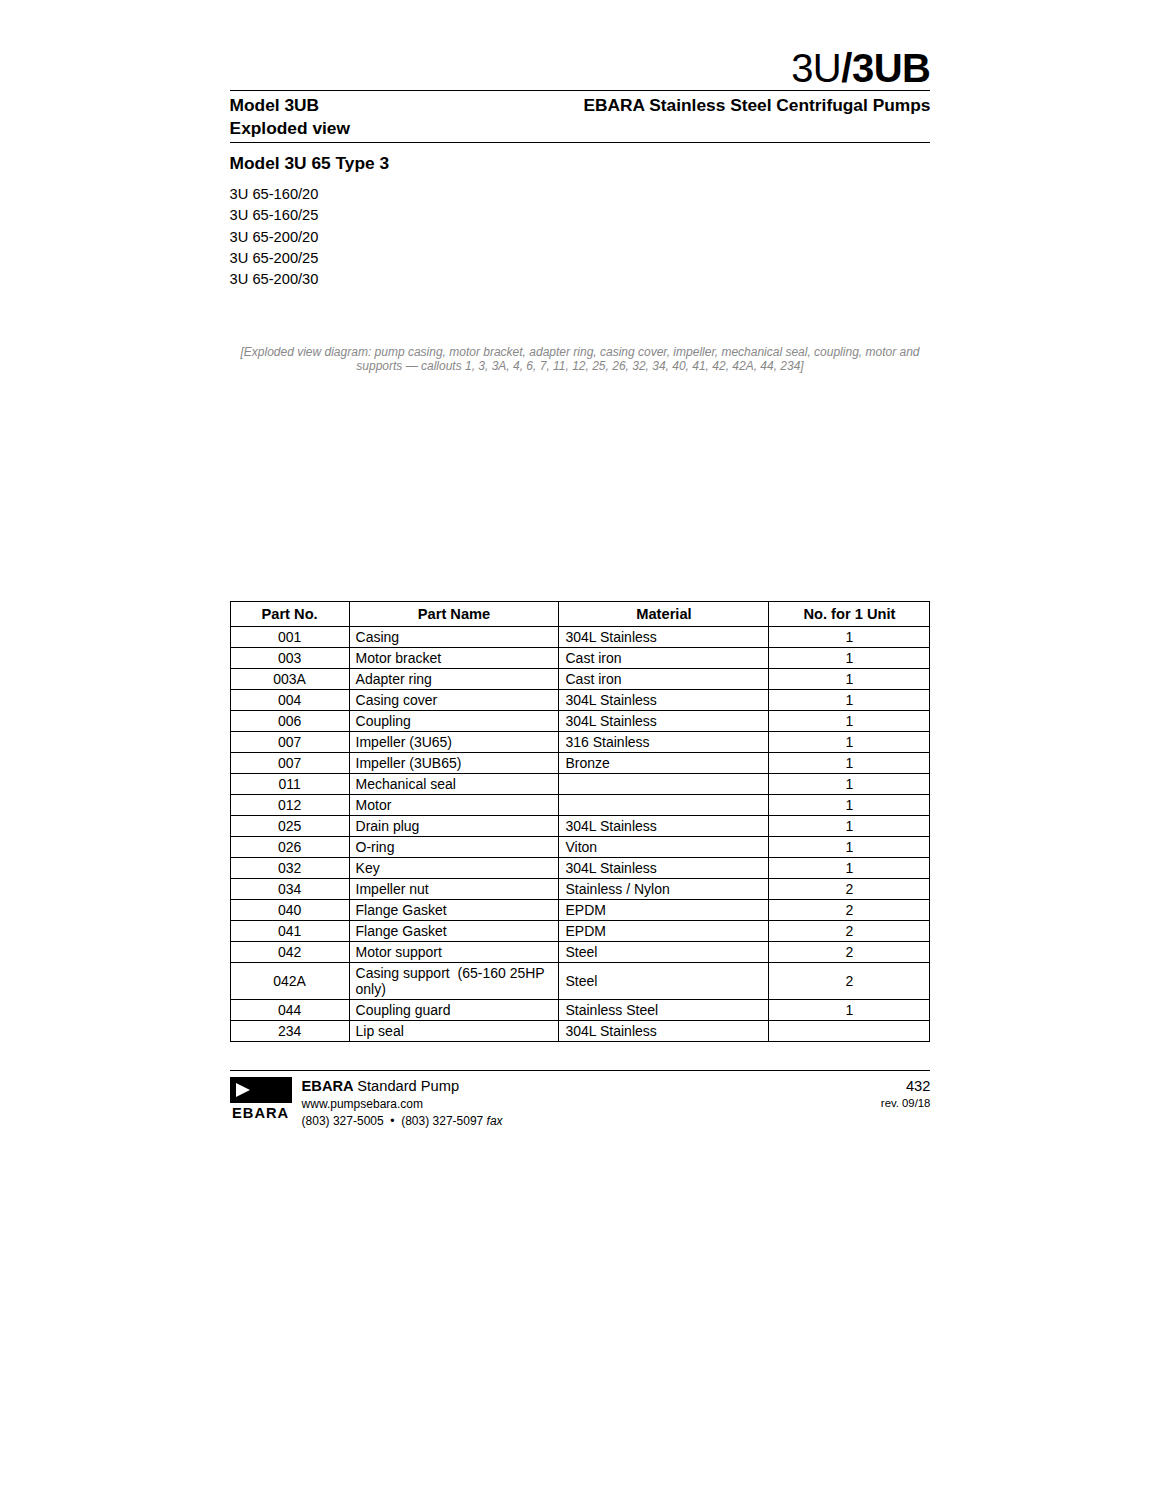3U/3UB
Model 3UB
EBARA Stainless Steel Centrifugal Pumps
Exploded view
Model 3U 65 Type 3
3U 65-160/20
3U 65-160/25
3U 65-200/20
3U 65-200/25
3U 65-200/30
[Exploded view diagram: pump casing, motor bracket, adapter ring, casing cover, impeller, mechanical seal, coupling, motor and supports — callouts 1, 3, 3A, 4, 6, 7, 11, 12, 25, 26, 32, 34, 40, 41, 42, 42A, 44, 234]
| Part No. | Part Name | Material | No. for 1 Unit |
| --- | --- | --- | --- |
| 001 | Casing | 304L Stainless | 1 |
| 003 | Motor bracket | Cast iron | 1 |
| 003A | Adapter ring | Cast iron | 1 |
| 004 | Casing cover | 304L Stainless | 1 |
| 006 | Coupling | 304L Stainless | 1 |
| 007 | Impeller (3U65) | 316 Stainless | 1 |
| 007 | Impeller (3UB65) | Bronze | 1 |
| 011 | Mechanical seal | | 1 |
| 012 | Motor | | 1 |
| 025 | Drain plug | 304L Stainless | 1 |
| 026 | O-ring | Viton | 1 |
| 032 | Key | 304L Stainless | 1 |
| 034 | Impeller nut | Stainless / Nylon | 2 |
| 040 | Flange Gasket | EPDM | 2 |
| 041 | Flange Gasket | EPDM | 2 |
| 042 | Motor support | Steel | 2 |
| 042A | Casing support (65-160 25HP only) | Steel | 2 |
| 044 | Coupling guard | Stainless Steel | 1 |
| 234 | Lip seal | 304L Stainless | |
EBARA
EBARA Standard Pump
www.pumpsebara.com
(803) 327-5005 • (803) 327-5097 fax
432
rev. 09/18